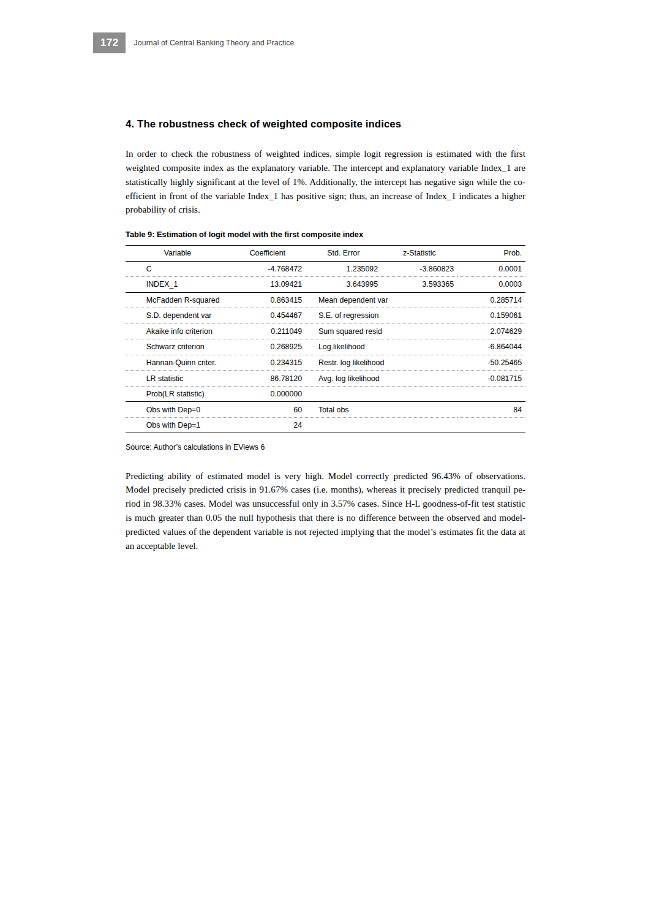172
Journal of Central Banking Theory and Practice
4. The robustness check of weighted composite indices
In order to check the robustness of weighted indices, simple logit regression is estimated with the first weighted composite index as the explanatory variable. The intercept and explanatory variable Index_1 are statistically highly significant at the level of 1%. Additionally, the intercept has negative sign while the coefficient in front of the variable Index_1 has positive sign; thus, an increase of Index_1 indicates a higher probability of crisis.
Table 9: Estimation of logit model with the first composite index
| Variable | Coefficient | Std. Error | z-Statistic | Prob. |
| --- | --- | --- | --- | --- |
| C | -4.768472 | 1.235092 | -3.860823 | 0.0001 |
| INDEX_1 | 13.09421 | 3.643995 | 3.593365 | 0.0003 |
| McFadden R-squared | 0.863415 | Mean dependent var | 0.285714 |
| S.D. dependent var | 0.454467 | S.E. of regression | 0.159061 |
| Akaike info criterion | 0.211049 | Sum squared resid | 2.074629 |
| Schwarz criterion | 0.268925 | Log likelihood | -6.864044 |
| Hannan-Quinn criter. | 0.234315 | Restr. log likelihood | -50.25465 |
| LR statistic | 86.78120 | Avg. log likelihood | -0.081715 |
| Prob(LR statistic) | 0.000000 | | |
| Obs with Dep=0 | 60 | Total obs | 84 |
| Obs with Dep=1 | 24 | | |
Source: Author’s calculations in EViews 6
Predicting ability of estimated model is very high. Model correctly predicted 96.43% of observations. Model precisely predicted crisis in 91.67% cases (i.e. months), whereas it precisely predicted tranquil period in 98.33% cases. Model was unsuccessful only in 3.57% cases. Since H-L goodness-of-fit test statistic is much greater than 0.05 the null hypothesis that there is no difference between the observed and model-predicted values of the dependent variable is not rejected implying that the model’s estimates fit the data at an acceptable level.